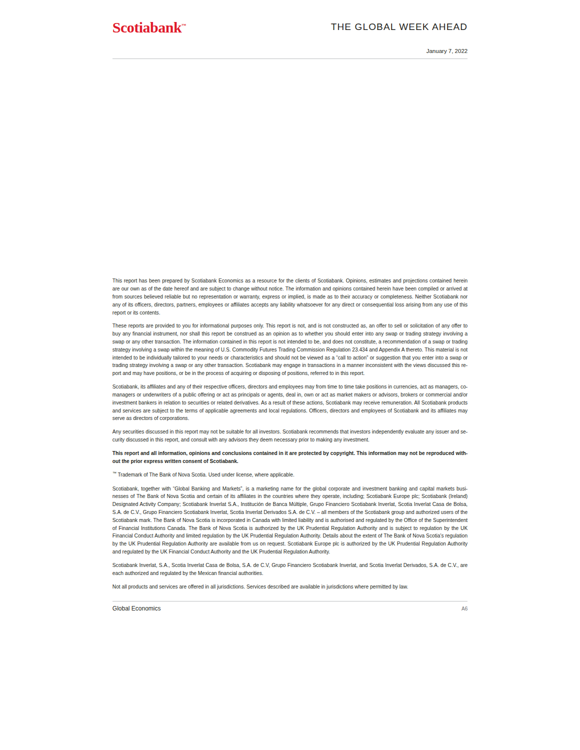Scotiabank™
THE GLOBAL WEEK AHEAD
January 7, 2022
This report has been prepared by Scotiabank Economics as a resource for the clients of Scotiabank. Opinions, estimates and projections contained herein are our own as of the date hereof and are subject to change without notice. The information and opinions contained herein have been compiled or arrived at from sources believed reliable but no representation or warranty, express or implied, is made as to their accuracy or completeness. Neither Scotiabank nor any of its officers, directors, partners, employees or affiliates accepts any liability whatsoever for any direct or consequential loss arising from any use of this report or its contents.
These reports are provided to you for informational purposes only. This report is not, and is not constructed as, an offer to sell or solicitation of any offer to buy any financial instrument, nor shall this report be construed as an opinion as to whether you should enter into any swap or trading strategy involving a swap or any other transaction. The information contained in this report is not intended to be, and does not constitute, a recommendation of a swap or trading strategy involving a swap within the meaning of U.S. Commodity Futures Trading Commission Regulation 23.434 and Appendix A thereto. This material is not intended to be individually tailored to your needs or characteristics and should not be viewed as a “call to action” or suggestion that you enter into a swap or trading strategy involving a swap or any other transaction. Scotiabank may engage in transactions in a manner inconsistent with the views discussed this report and may have positions, or be in the process of acquiring or disposing of positions, referred to in this report.
Scotiabank, its affiliates and any of their respective officers, directors and employees may from time to time take positions in currencies, act as managers, co-managers or underwriters of a public offering or act as principals or agents, deal in, own or act as market makers or advisors, brokers or commercial and/or investment bankers in relation to securities or related derivatives. As a result of these actions, Scotiabank may receive remuneration. All Scotiabank products and services are subject to the terms of applicable agreements and local regulations. Officers, directors and employees of Scotiabank and its affiliates may serve as directors of corporations.
Any securities discussed in this report may not be suitable for all investors. Scotiabank recommends that investors independently evaluate any issuer and security discussed in this report, and consult with any advisors they deem necessary prior to making any investment.
This report and all information, opinions and conclusions contained in it are protected by copyright. This information may not be reproduced without the prior express written consent of Scotiabank.
™ Trademark of The Bank of Nova Scotia. Used under license, where applicable.
Scotiabank, together with “Global Banking and Markets”, is a marketing name for the global corporate and investment banking and capital markets businesses of The Bank of Nova Scotia and certain of its affiliates in the countries where they operate, including; Scotiabank Europe plc; Scotiabank (Ireland) Designated Activity Company; Scotiabank Inverlat S.A., Institución de Banca Múltiple, Grupo Financiero Scotiabank Inverlat, Scotia Inverlat Casa de Bolsa, S.A. de C.V., Grupo Financiero Scotiabank Inverlat, Scotia Inverlat Derivados S.A. de C.V. – all members of the Scotiabank group and authorized users of the Scotiabank mark. The Bank of Nova Scotia is incorporated in Canada with limited liability and is authorised and regulated by the Office of the Superintendent of Financial Institutions Canada. The Bank of Nova Scotia is authorized by the UK Prudential Regulation Authority and is subject to regulation by the UK Financial Conduct Authority and limited regulation by the UK Prudential Regulation Authority. Details about the extent of The Bank of Nova Scotia's regulation by the UK Prudential Regulation Authority are available from us on request. Scotiabank Europe plc is authorized by the UK Prudential Regulation Authority and regulated by the UK Financial Conduct Authority and the UK Prudential Regulation Authority.
Scotiabank Inverlat, S.A., Scotia Inverlat Casa de Bolsa, S.A. de C.V, Grupo Financiero Scotiabank Inverlat, and Scotia Inverlat Derivados, S.A. de C.V., are each authorized and regulated by the Mexican financial authorities.
Not all products and services are offered in all jurisdictions. Services described are available in jurisdictions where permitted by law.
Global Economics
A6